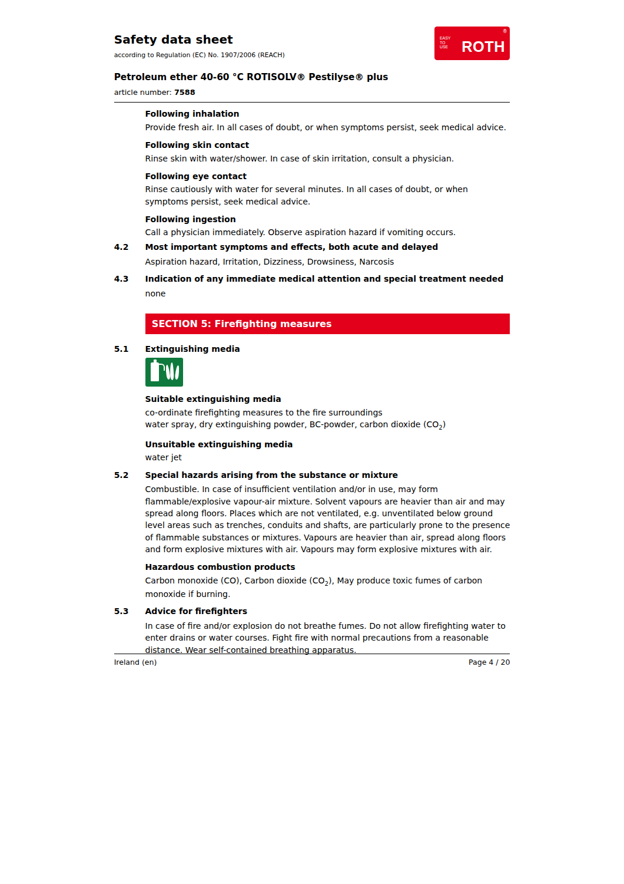®
EASY
TO
USE
ROTH
Safety data sheet
according to Regulation (EC) No. 1907/2006 (REACH)
Petroleum ether 40-60 °C ROTISOLV® Pestilyse® plus
article number: 7588
Following inhalation
Provide fresh air. In all cases of doubt, or when symptoms persist, seek medical advice.
Following skin contact
Rinse skin with water/shower. In case of skin irritation, consult a physician.
Following eye contact
Rinse cautiously with water for several minutes. In all cases of doubt, or when symptoms persist, seek medical advice.
Following ingestion
Call a physician immediately. Observe aspiration hazard if vomiting occurs.
4.2
Most important symptoms and effects, both acute and delayed
Aspiration hazard, Irritation, Dizziness, Drowsiness, Narcosis
4.3
Indication of any immediate medical attention and special treatment needed
none
SECTION 5: Firefighting measures
5.1
Extinguishing media
Suitable extinguishing media
co-ordinate firefighting measures to the fire surroundings
water spray, dry extinguishing powder, BC-powder, carbon dioxide (CO2)
Unsuitable extinguishing media
water jet
5.2
Special hazards arising from the substance or mixture
Combustible. In case of insufficient ventilation and/or in use, may form flammable/explosive vapour-air mixture. Solvent vapours are heavier than air and may spread along floors. Places which are not ventilated, e.g. unventilated below ground level areas such as trenches, conduits and shafts, are particularly prone to the presence of flammable substances or mixtures. Vapours are heavier than air, spread along floors and form explosive mixtures with air. Vapours may form explosive mixtures with air.
Hazardous combustion products
Carbon monoxide (CO), Carbon dioxide (CO2), May produce toxic fumes of carbon monoxide if burning.
5.3
Advice for firefighters
In case of fire and/or explosion do not breathe fumes. Do not allow firefighting water to enter drains or water courses. Fight fire with normal precautions from a reasonable distance. Wear self-contained breathing apparatus.
Ireland (en) Page 4 / 20